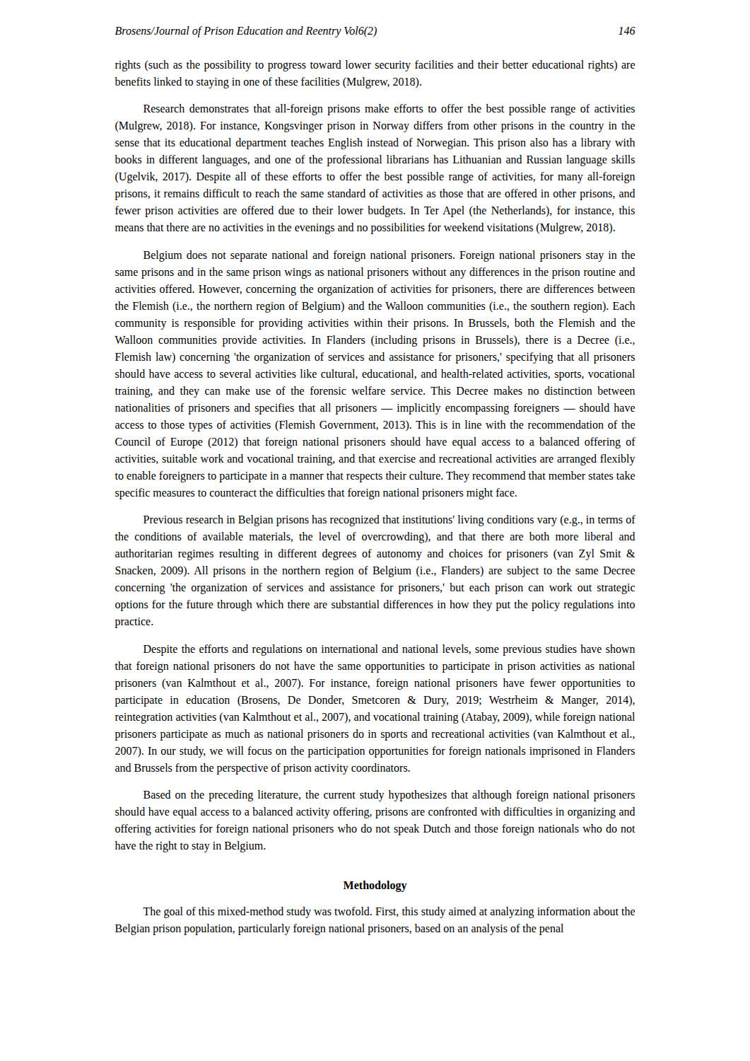Brosens/Journal of Prison Education and Reentry Vol6(2) 146
rights (such as the possibility to progress toward lower security facilities and their better educational rights) are benefits linked to staying in one of these facilities (Mulgrew, 2018).
Research demonstrates that all-foreign prisons make efforts to offer the best possible range of activities (Mulgrew, 2018). For instance, Kongsvinger prison in Norway differs from other prisons in the country in the sense that its educational department teaches English instead of Norwegian. This prison also has a library with books in different languages, and one of the professional librarians has Lithuanian and Russian language skills (Ugelvik, 2017). Despite all of these efforts to offer the best possible range of activities, for many all-foreign prisons, it remains difficult to reach the same standard of activities as those that are offered in other prisons, and fewer prison activities are offered due to their lower budgets. In Ter Apel (the Netherlands), for instance, this means that there are no activities in the evenings and no possibilities for weekend visitations (Mulgrew, 2018).
Belgium does not separate national and foreign national prisoners. Foreign national prisoners stay in the same prisons and in the same prison wings as national prisoners without any differences in the prison routine and activities offered. However, concerning the organization of activities for prisoners, there are differences between the Flemish (i.e., the northern region of Belgium) and the Walloon communities (i.e., the southern region). Each community is responsible for providing activities within their prisons. In Brussels, both the Flemish and the Walloon communities provide activities. In Flanders (including prisons in Brussels), there is a Decree (i.e., Flemish law) concerning 'the organization of services and assistance for prisoners,' specifying that all prisoners should have access to several activities like cultural, educational, and health-related activities, sports, vocational training, and they can make use of the forensic welfare service. This Decree makes no distinction between nationalities of prisoners and specifies that all prisoners — implicitly encompassing foreigners — should have access to those types of activities (Flemish Government, 2013). This is in line with the recommendation of the Council of Europe (2012) that foreign national prisoners should have equal access to a balanced offering of activities, suitable work and vocational training, and that exercise and recreational activities are arranged flexibly to enable foreigners to participate in a manner that respects their culture. They recommend that member states take specific measures to counteract the difficulties that foreign national prisoners might face.
Previous research in Belgian prisons has recognized that institutions' living conditions vary (e.g., in terms of the conditions of available materials, the level of overcrowding), and that there are both more liberal and authoritarian regimes resulting in different degrees of autonomy and choices for prisoners (van Zyl Smit & Snacken, 2009). All prisons in the northern region of Belgium (i.e., Flanders) are subject to the same Decree concerning 'the organization of services and assistance for prisoners,' but each prison can work out strategic options for the future through which there are substantial differences in how they put the policy regulations into practice.
Despite the efforts and regulations on international and national levels, some previous studies have shown that foreign national prisoners do not have the same opportunities to participate in prison activities as national prisoners (van Kalmthout et al., 2007). For instance, foreign national prisoners have fewer opportunities to participate in education (Brosens, De Donder, Smetcoren & Dury, 2019; Westrheim & Manger, 2014), reintegration activities (van Kalmthout et al., 2007), and vocational training (Atabay, 2009), while foreign national prisoners participate as much as national prisoners do in sports and recreational activities (van Kalmthout et al., 2007). In our study, we will focus on the participation opportunities for foreign nationals imprisoned in Flanders and Brussels from the perspective of prison activity coordinators.
Based on the preceding literature, the current study hypothesizes that although foreign national prisoners should have equal access to a balanced activity offering, prisons are confronted with difficulties in organizing and offering activities for foreign national prisoners who do not speak Dutch and those foreign nationals who do not have the right to stay in Belgium.
Methodology
The goal of this mixed-method study was twofold. First, this study aimed at analyzing information about the Belgian prison population, particularly foreign national prisoners, based on an analysis of the penal